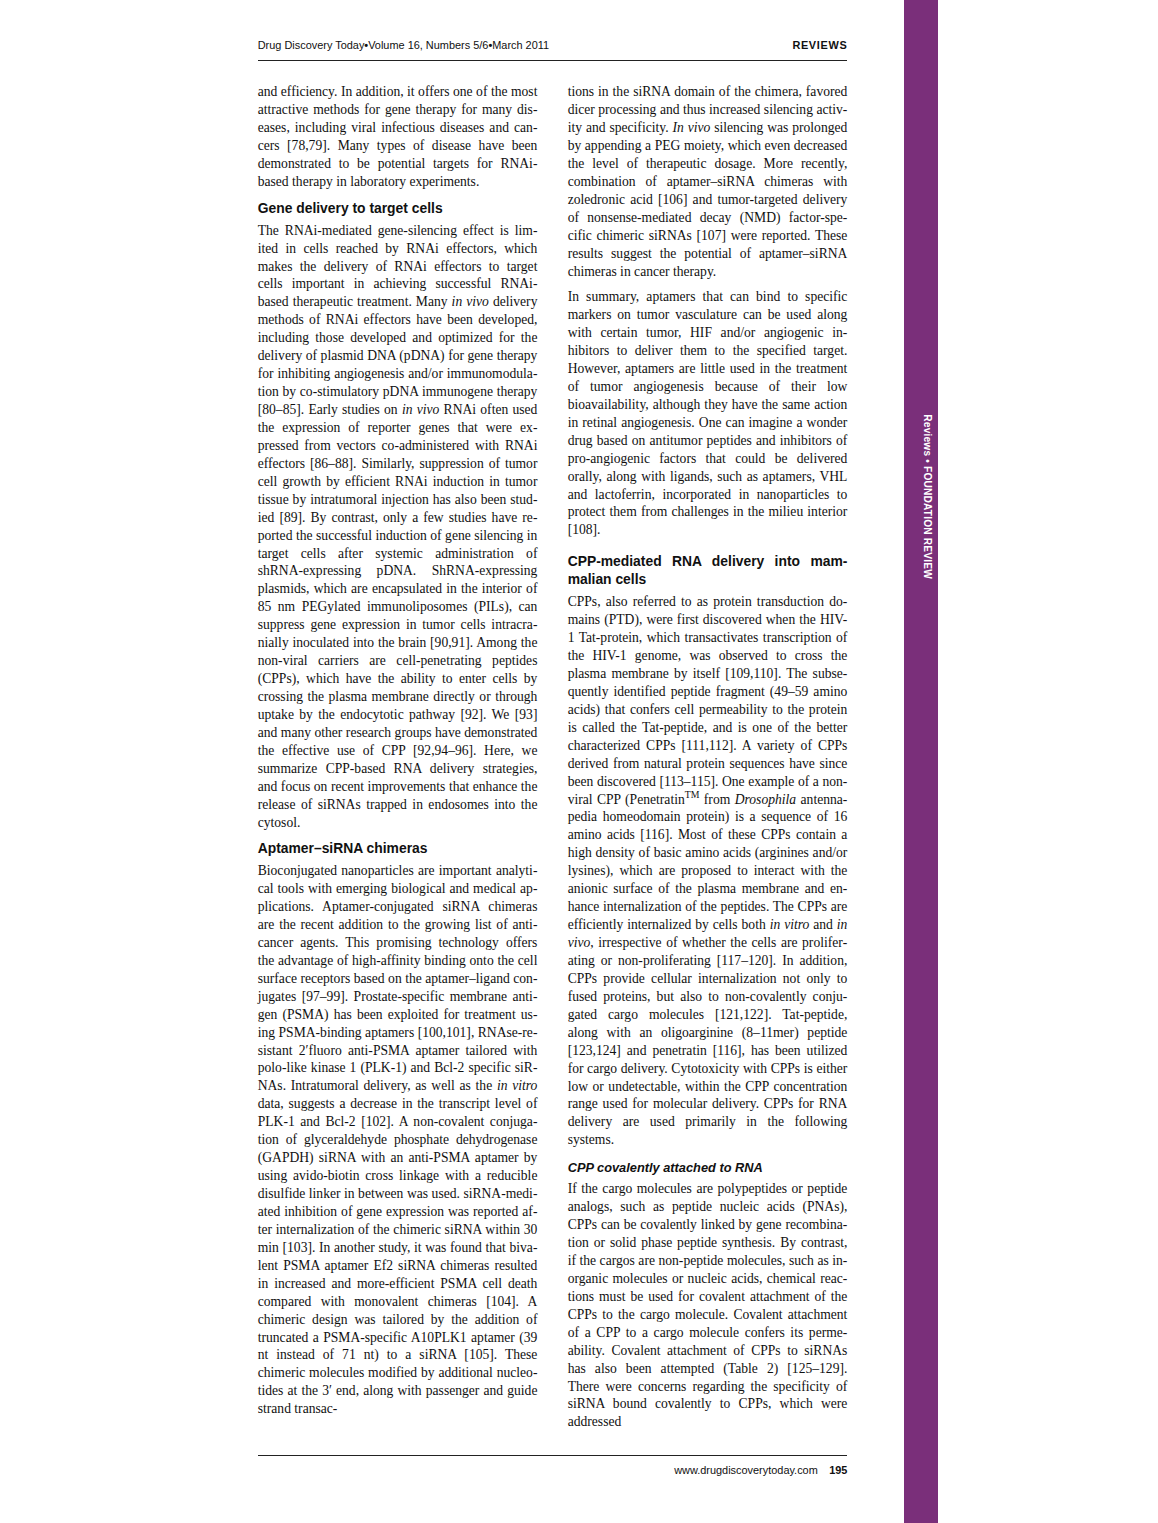Reviews • FOUNDATION REVIEW
Drug Discovery Today•Volume 16, Numbers 5/6•March 2011
Reviews
and efficiency. In addition, it offers one of the most attractive methods for gene therapy for many diseases, including viral infectious diseases and cancers [78,79]. Many types of disease have been demonstrated to be potential targets for RNAi-based therapy in laboratory experiments.
Gene delivery to target cells
The RNAi-mediated gene-silencing effect is limited in cells reached by RNAi effectors, which makes the delivery of RNAi effectors to target cells important in achieving successful RNAi-based therapeutic treatment. Many in vivo delivery methods of RNAi effectors have been developed, including those developed and optimized for the delivery of plasmid DNA (pDNA) for gene therapy for inhibiting angiogenesis and/or immunomodulation by co-stimulatory pDNA immunogene therapy [80–85]. Early studies on in vivo RNAi often used the expression of reporter genes that were expressed from vectors co-administered with RNAi effectors [86–88]. Similarly, suppression of tumor cell growth by efficient RNAi induction in tumor tissue by intratumoral injection has also been studied [89]. By contrast, only a few studies have reported the successful induction of gene silencing in target cells after systemic administration of shRNA-expressing pDNA. ShRNA-expressing plasmids, which are encapsulated in the interior of 85 nm PEGylated immunoliposomes (PILs), can suppress gene expression in tumor cells intracranially inoculated into the brain [90,91]. Among the non-viral carriers are cell-penetrating peptides (CPPs), which have the ability to enter cells by crossing the plasma membrane directly or through uptake by the endocytotic pathway [92]. We [93] and many other research groups have demonstrated the effective use of CPP [92,94–96]. Here, we summarize CPP-based RNA delivery strategies, and focus on recent improvements that enhance the release of siRNAs trapped in endosomes into the cytosol.
Aptamer–siRNA chimeras
Bioconjugated nanoparticles are important analytical tools with emerging biological and medical applications. Aptamer-conjugated siRNA chimeras are the recent addition to the growing list of anticancer agents. This promising technology offers the advantage of high-affinity binding onto the cell surface receptors based on the aptamer–ligand conjugates [97–99]. Prostate-specific membrane antigen (PSMA) has been exploited for treatment using PSMA-binding aptamers [100,101], RNAse-resistant 2′fluoro anti-PSMA aptamer tailored with polo-like kinase 1 (PLK-1) and Bcl-2 specific siRNAs. Intratumoral delivery, as well as the in vitro data, suggests a decrease in the transcript level of PLK-1 and Bcl-2 [102]. A non-covalent conjugation of glyceraldehyde phosphate dehydrogenase (GAPDH) siRNA with an anti-PSMA aptamer by using avido-biotin cross linkage with a reducible disulfide linker in between was used. siRNA-mediated inhibition of gene expression was reported after internalization of the chimeric siRNA within 30 min [103]. In another study, it was found that bivalent PSMA aptamer Ef2 siRNA chimeras resulted in increased and more-efficient PSMA cell death compared with monovalent chimeras [104]. A chimeric design was tailored by the addition of truncated a PSMA-specific A10PLK1 aptamer (39 nt instead of 71 nt) to a siRNA [105]. These chimeric molecules modified by additional nucleotides at the 3′ end, along with passenger and guide strand transac-
tions in the siRNA domain of the chimera, favored dicer processing and thus increased silencing activity and specificity. In vivo silencing was prolonged by appending a PEG moiety, which even decreased the level of therapeutic dosage. More recently, combination of aptamer–siRNA chimeras with zoledronic acid [106] and tumor-targeted delivery of nonsense-mediated decay (NMD) factor-specific chimeric siRNAs [107] were reported. These results suggest the potential of aptamer–siRNA chimeras in cancer therapy.
In summary, aptamers that can bind to specific markers on tumor vasculature can be used along with certain tumor, HIF and/or angiogenic inhibitors to deliver them to the specified target. However, aptamers are little used in the treatment of tumor angiogenesis because of their low bioavailability, although they have the same action in retinal angiogenesis. One can imagine a wonder drug based on antitumor peptides and inhibitors of pro-angiogenic factors that could be delivered orally, along with ligands, such as aptamers, VHL and lactoferrin, incorporated in nanoparticles to protect them from challenges in the milieu interior [108].
CPP-mediated RNA delivery into mammalian cells
CPPs, also referred to as protein transduction domains (PTD), were first discovered when the HIV-1 Tat-protein, which transactivates transcription of the HIV-1 genome, was observed to cross the plasma membrane by itself [109,110]. The subsequently identified peptide fragment (49–59 amino acids) that confers cell permeability to the protein is called the Tat-peptide, and is one of the better characterized CPPs [111,112]. A variety of CPPs derived from natural protein sequences have since been discovered [113–115]. One example of a non-viral CPP (PenetratinTM from Drosophila antennapedia homeodomain protein) is a sequence of 16 amino acids [116]. Most of these CPPs contain a high density of basic amino acids (arginines and/or lysines), which are proposed to interact with the anionic surface of the plasma membrane and enhance internalization of the peptides. The CPPs are efficiently internalized by cells both in vitro and in vivo, irrespective of whether the cells are proliferating or non-proliferating [117–120]. In addition, CPPs provide cellular internalization not only to fused proteins, but also to non-covalently conjugated cargo molecules [121,122]. Tat-peptide, along with an oligoarginine (8–11mer) peptide [123,124] and penetratin [116], has been utilized for cargo delivery. Cytotoxicity with CPPs is either low or undetectable, within the CPP concentration range used for molecular delivery. CPPs for RNA delivery are used primarily in the following systems.
CPP covalently attached to RNA
If the cargo molecules are polypeptides or peptide analogs, such as peptide nucleic acids (PNAs), CPPs can be covalently linked by gene recombination or solid phase peptide synthesis. By contrast, if the cargos are non-peptide molecules, such as inorganic molecules or nucleic acids, chemical reactions must be used for covalent attachment of the CPPs to the cargo molecule. Covalent attachment of a CPP to a cargo molecule confers its permeability. Covalent attachment of CPPs to siRNAs has also been attempted (Table 2) [125–129]. There were concerns regarding the specificity of siRNA bound covalently to CPPs, which were addressed
www.drugdiscoverytoday.com 195